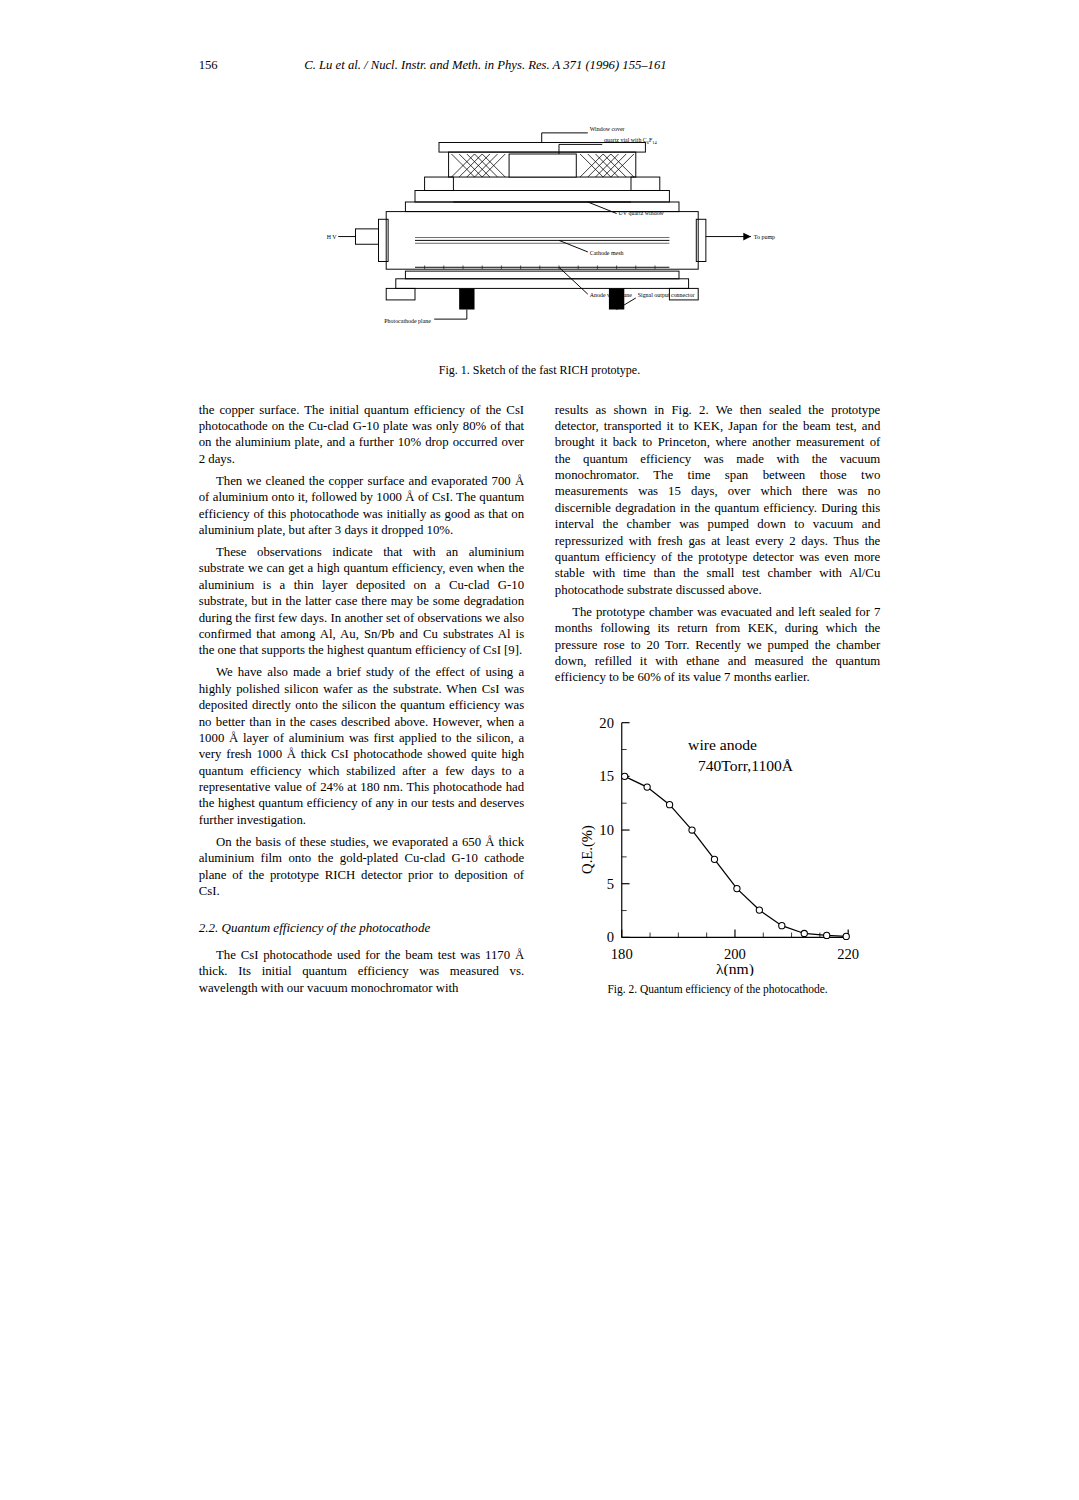156 C. Lu et al. / Nucl. Instr. and Meth. in Phys. Res. A 371 (1996) 155–161
Window cover quartz vial with C6F14 UV quartz window Cathode mesh Anode wire plane Signal output connector Photocathode plane H V To pump
Fig. 1. Sketch of the fast RICH prototype.
the copper surface. The initial quantum efficiency of the CsI photocathode on the Cu-clad G-10 plate was only 80% of that on the aluminium plate, and a further 10% drop occurred over 2 days.
Then we cleaned the copper surface and evaporated 700 Å of aluminium onto it, followed by 1000 Å of CsI. The quantum efficiency of this photocathode was initially as good as that on aluminium plate, but after 3 days it dropped 10%.
These observations indicate that with an aluminium substrate we can get a high quantum efficiency, even when the aluminium is a thin layer deposited on a Cu-clad G-10 substrate, but in the latter case there may be some degradation during the first few days. In another set of observations we also confirmed that among Al, Au, Sn/Pb and Cu substrates Al is the one that supports the highest quantum efficiency of CsI [9].
We have also made a brief study of the effect of using a highly polished silicon wafer as the substrate. When CsI was deposited directly onto the silicon the quantum efficiency was no better than in the cases described above. However, when a 1000 Å layer of aluminium was first applied to the silicon, a very fresh 1000 Å thick CsI photocathode showed quite high quantum efficiency which stabilized after a few days to a representative value of 24% at 180 nm. This photocathode had the highest quantum efficiency of any in our tests and deserves further investigation.
On the basis of these studies, we evaporated a 650 Å thick aluminium film onto the gold-plated Cu-clad G-10 cathode plane of the prototype RICH detector prior to deposition of CsI.
2.2. Quantum efficiency of the photocathode
The CsI photocathode used for the beam test was 1170 Å thick. Its initial quantum efficiency was measured vs. wavelength with our vacuum monochromator with
results as shown in Fig. 2. We then sealed the prototype detector, transported it to KEK, Japan for the beam test, and brought it back to Princeton, where another measurement of the quantum efficiency was made with the vacuum monochromator. The time span between those two measurements was 15 days, over which there was no discernible degradation in the quantum efficiency. During this interval the chamber was pumped down to vacuum and repressurized with fresh gas at least every 2 days. Thus the quantum efficiency of the prototype detector was even more stable with time than the small test chamber with Al/Cu photocathode substrate discussed above.
The prototype chamber was evacuated and left sealed for 7 months following its return from KEK, during which the pressure rose to 20 Torr. Recently we pumped the chamber down, refilled it with ethane and measured the quantum efficiency to be 60% of its value 7 months earlier.
20 15 10 5 0 180 200 220 λ(nm) wire anode 740Torr,1100Å Q.E.(%)
Fig. 2. Quantum efficiency of the photocathode.